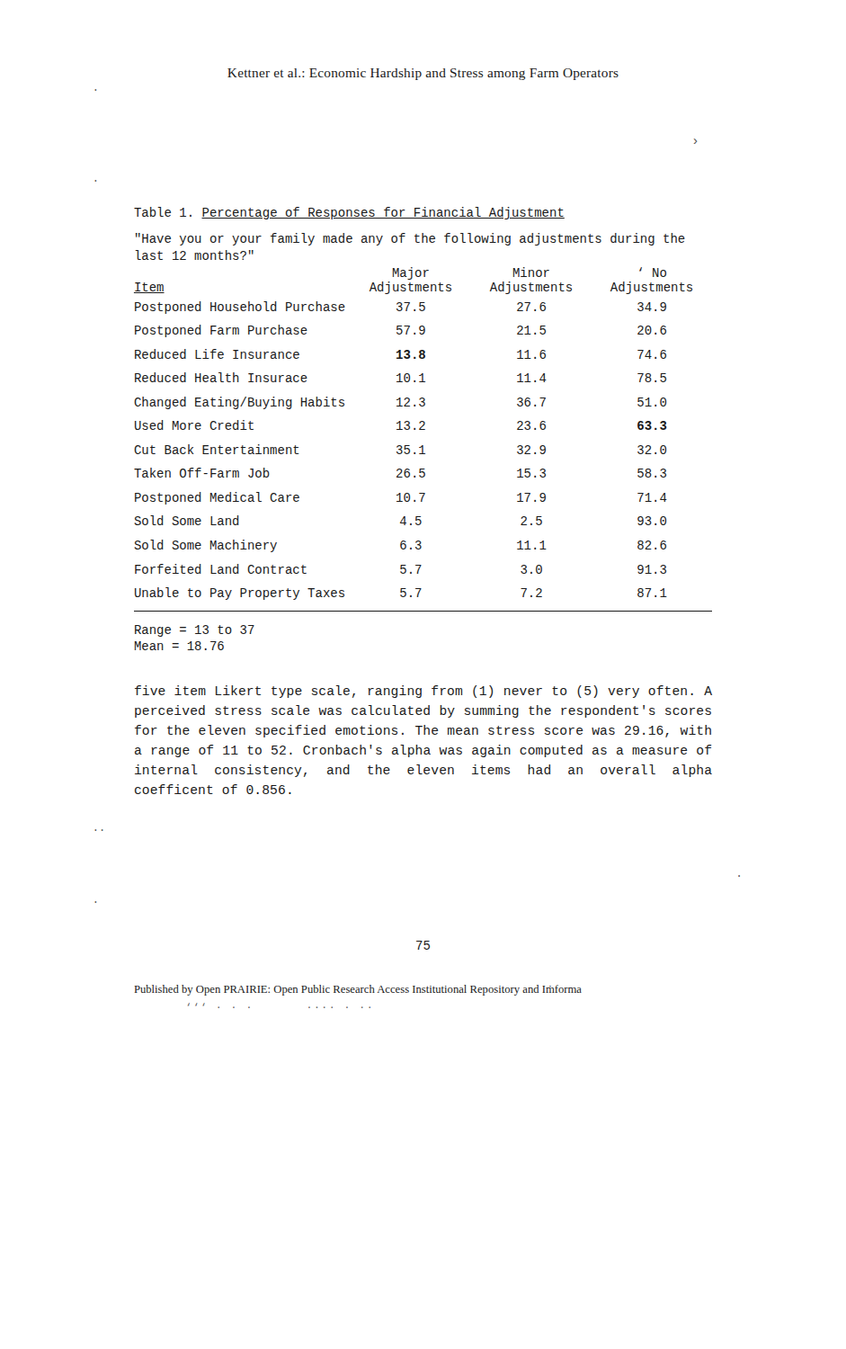. › . ·· . .
Kettner et al.: Economic Hardship and Stress among Farm Operators
Table 1. Percentage of Responses for Financial Adjustment
"Have you or your family made any of the following adjustments during the last 12 months?"
| Item | Major Adjustments | Minor Adjustments | ‘ No Adjustments |
| --- | --- | --- | --- |
| Postponed Household Purchase | 37.5 | 27.6 | 34.9 |
| Postponed Farm Purchase | 57.9 | 21.5 | 20.6 |
| Reduced Life Insurance | 13.8 | 11.6 | 74.6 |
| Reduced Health Insurace | 10.1 | 11.4 | 78.5 |
| Changed Eating/Buying Habits | 12.3 | 36.7 | 51.0 |
| Used More Credit | 13.2 | 23.6 | 63.3 |
| Cut Back Entertainment | 35.1 | 32.9 | 32.0 |
| Taken Off-Farm Job | 26.5 | 15.3 | 58.3 |
| Postponed Medical Care | 10.7 | 17.9 | 71.4 |
| Sold Some Land | 4.5 | 2.5 | 93.0 |
| Sold Some Machinery | 6.3 | 11.1 | 82.6 |
| Forfeited Land Contract | 5.7 | 3.0 | 91.3 |
| Unable to Pay Property Taxes | 5.7 | 7.2 | 87.1 |
Range = 13 to 37
Mean = 18.76
five item Likert type scale, ranging from (1) never to (5) very often. A perceived stress scale was calculated by summing the respondent's scores for the eleven specified emotions. The mean stress score was 29.16, with a range of 11 to 52. Cronbach's alpha was again computed as a measure of internal consistency, and the eleven items had an overall alpha coefficent of 0.856.
75
Published by Open PRAIRIE: Open Public Research Access Institutional Repository and Iṁforma
‘‘‘ · · · ···· · ··